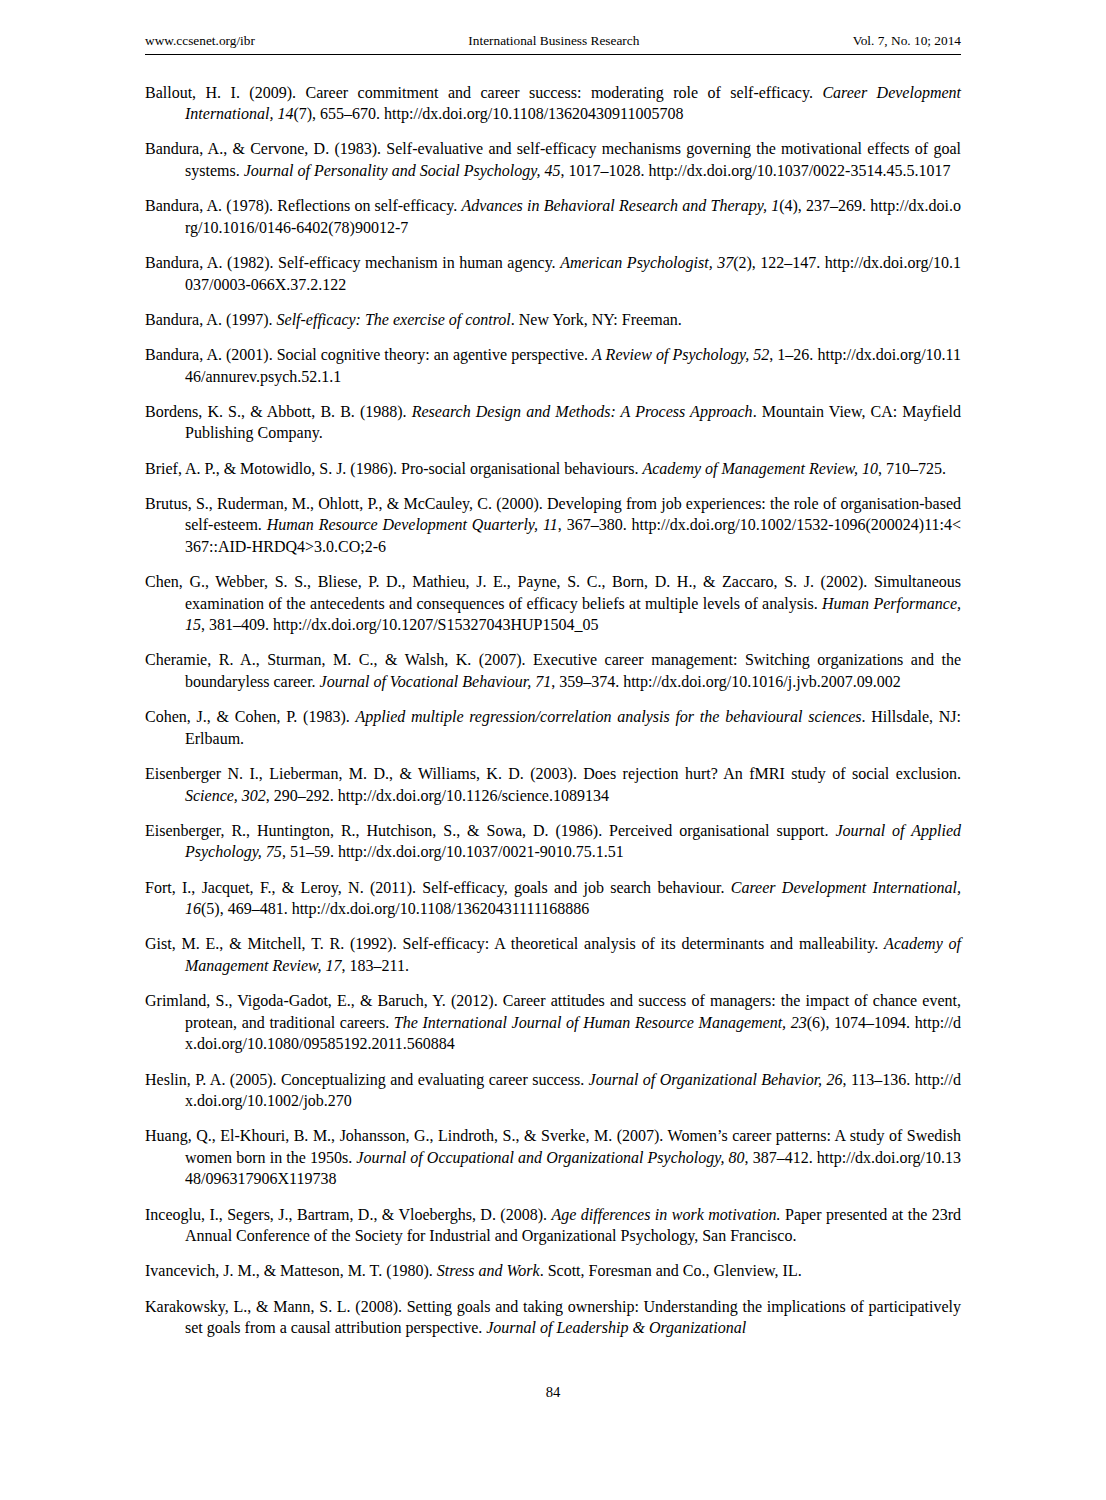www.ccsenet.org/ibr International Business Research Vol. 7, No. 10; 2014
Ballout, H. I. (2009). Career commitment and career success: moderating role of self-efficacy. Career Development International, 14(7), 655–670. http://dx.doi.org/10.1108/13620430911005708
Bandura, A., & Cervone, D. (1983). Self-evaluative and self-efficacy mechanisms governing the motivational effects of goal systems. Journal of Personality and Social Psychology, 45, 1017–1028. http://dx.doi.org/10.1037/0022-3514.45.5.1017
Bandura, A. (1978). Reflections on self-efficacy. Advances in Behavioral Research and Therapy, 1(4), 237–269. http://dx.doi.org/10.1016/0146-6402(78)90012-7
Bandura, A. (1982). Self-efficacy mechanism in human agency. American Psychologist, 37(2), 122–147. http://dx.doi.org/10.1037/0003-066X.37.2.122
Bandura, A. (1997). Self-efficacy: The exercise of control. New York, NY: Freeman.
Bandura, A. (2001). Social cognitive theory: an agentive perspective. A Review of Psychology, 52, 1–26. http://dx.doi.org/10.1146/annurev.psych.52.1.1
Bordens, K. S., & Abbott, B. B. (1988). Research Design and Methods: A Process Approach. Mountain View, CA: Mayfield Publishing Company.
Brief, A. P., & Motowidlo, S. J. (1986). Pro-social organisational behaviours. Academy of Management Review, 10, 710–725.
Brutus, S., Ruderman, M., Ohlott, P., & McCauley, C. (2000). Developing from job experiences: the role of organisation-based self-esteem. Human Resource Development Quarterly, 11, 367–380. http://dx.doi.org/10.1002/1532-1096(200024)11:4<367::AID-HRDQ4>3.0.CO;2-6
Chen, G., Webber, S. S., Bliese, P. D., Mathieu, J. E., Payne, S. C., Born, D. H., & Zaccaro, S. J. (2002). Simultaneous examination of the antecedents and consequences of efficacy beliefs at multiple levels of analysis. Human Performance, 15, 381–409. http://dx.doi.org/10.1207/S15327043HUP1504_05
Cheramie, R. A., Sturman, M. C., & Walsh, K. (2007). Executive career management: Switching organizations and the boundaryless career. Journal of Vocational Behaviour, 71, 359–374. http://dx.doi.org/10.1016/j.jvb.2007.09.002
Cohen, J., & Cohen, P. (1983). Applied multiple regression/correlation analysis for the behavioural sciences. Hillsdale, NJ: Erlbaum.
Eisenberger N. I., Lieberman, M. D., & Williams, K. D. (2003). Does rejection hurt? An fMRI study of social exclusion. Science, 302, 290–292. http://dx.doi.org/10.1126/science.1089134
Eisenberger, R., Huntington, R., Hutchison, S., & Sowa, D. (1986). Perceived organisational support. Journal of Applied Psychology, 75, 51–59. http://dx.doi.org/10.1037/0021-9010.75.1.51
Fort, I., Jacquet, F., & Leroy, N. (2011). Self-efficacy, goals and job search behaviour. Career Development International, 16(5), 469–481. http://dx.doi.org/10.1108/13620431111168886
Gist, M. E., & Mitchell, T. R. (1992). Self-efficacy: A theoretical analysis of its determinants and malleability. Academy of Management Review, 17, 183–211.
Grimland, S., Vigoda-Gadot, E., & Baruch, Y. (2012). Career attitudes and success of managers: the impact of chance event, protean, and traditional careers. The International Journal of Human Resource Management, 23(6), 1074–1094. http://dx.doi.org/10.1080/09585192.2011.560884
Heslin, P. A. (2005). Conceptualizing and evaluating career success. Journal of Organizational Behavior, 26, 113–136. http://dx.doi.org/10.1002/job.270
Huang, Q., El-Khouri, B. M., Johansson, G., Lindroth, S., & Sverke, M. (2007). Women’s career patterns: A study of Swedish women born in the 1950s. Journal of Occupational and Organizational Psychology, 80, 387–412. http://dx.doi.org/10.1348/096317906X119738
Inceoglu, I., Segers, J., Bartram, D., & Vloeberghs, D. (2008). Age differences in work motivation. Paper presented at the 23rd Annual Conference of the Society for Industrial and Organizational Psychology, San Francisco.
Ivancevich, J. M., & Matteson, M. T. (1980). Stress and Work. Scott, Foresman and Co., Glenview, IL.
Karakowsky, L., & Mann, S. L. (2008). Setting goals and taking ownership: Understanding the implications of participatively set goals from a causal attribution perspective. Journal of Leadership & Organizational
84